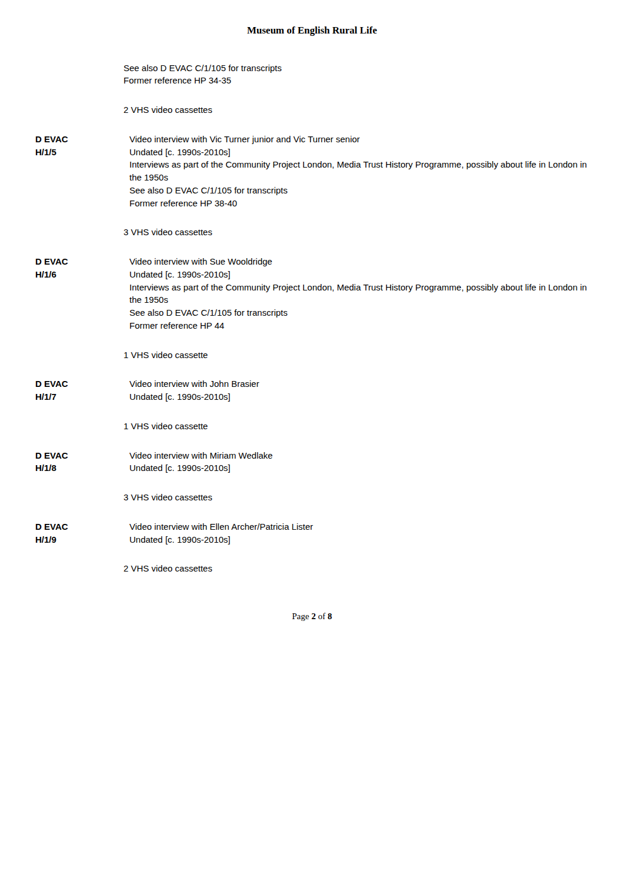Museum of English Rural Life
See also D EVAC C/1/105 for transcripts
Former reference HP 34-35
2 VHS video cassettes
D EVAC
H/1/5
Video interview with Vic Turner junior and Vic Turner senior
Undated [c. 1990s-2010s]
Interviews as part of the Community Project London, Media Trust History Programme, possibly about life in London in the 1950s
See also D EVAC C/1/105 for transcripts
Former reference HP 38-40
3 VHS video cassettes
D EVAC
H/1/6
Video interview with Sue Wooldridge
Undated [c. 1990s-2010s]
Interviews as part of the Community Project London, Media Trust History Programme, possibly about life in London in the 1950s
See also D EVAC C/1/105 for transcripts
Former reference HP 44
1 VHS video cassette
D EVAC
H/1/7
Video interview with John Brasier
Undated [c. 1990s-2010s]
1 VHS video cassette
D EVAC
H/1/8
Video interview with Miriam Wedlake
Undated [c. 1990s-2010s]
3 VHS video cassettes
D EVAC
H/1/9
Video interview with Ellen Archer/Patricia Lister
Undated [c. 1990s-2010s]
2 VHS video cassettes
Page 2 of 8